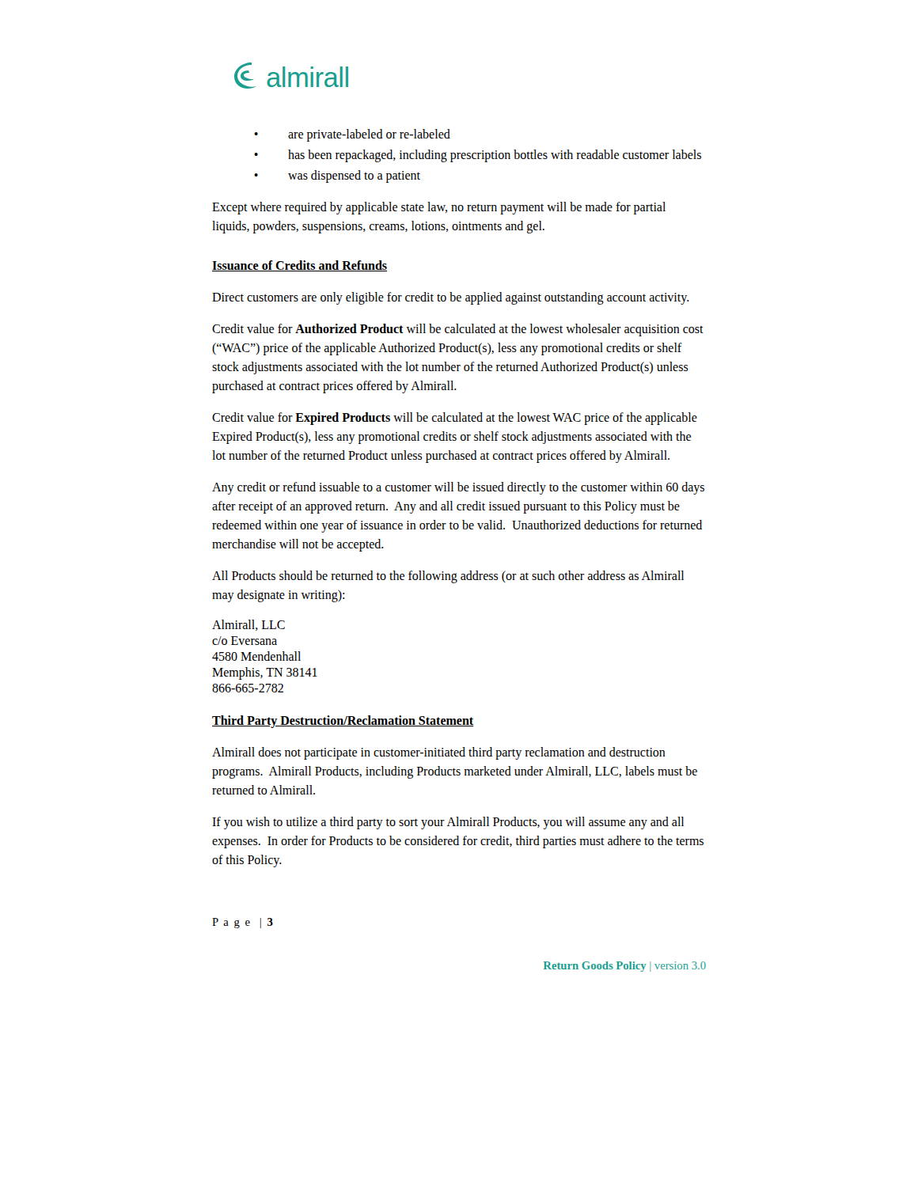almirall
are private-labeled or re-labeled
has been repackaged, including prescription bottles with readable customer labels
was dispensed to a patient
Except where required by applicable state law, no return payment will be made for partial liquids, powders, suspensions, creams, lotions, ointments and gel.
Issuance of Credits and Refunds
Direct customers are only eligible for credit to be applied against outstanding account activity.
Credit value for Authorized Product will be calculated at the lowest wholesaler acquisition cost (“WAC”) price of the applicable Authorized Product(s), less any promotional credits or shelf stock adjustments associated with the lot number of the returned Authorized Product(s) unless purchased at contract prices offered by Almirall.
Credit value for Expired Products will be calculated at the lowest WAC price of the applicable Expired Product(s), less any promotional credits or shelf stock adjustments associated with the lot number of the returned Product unless purchased at contract prices offered by Almirall.
Any credit or refund issuable to a customer will be issued directly to the customer within 60 days after receipt of an approved return. Any and all credit issued pursuant to this Policy must be redeemed within one year of issuance in order to be valid. Unauthorized deductions for returned merchandise will not be accepted.
All Products should be returned to the following address (or at such other address as Almirall may designate in writing):
Almirall, LLC
c/o Eversana
4580 Mendenhall
Memphis, TN 38141
866-665-2782
Third Party Destruction/Reclamation Statement
Almirall does not participate in customer-initiated third party reclamation and destruction programs. Almirall Products, including Products marketed under Almirall, LLC, labels must be returned to Almirall.
If you wish to utilize a third party to sort your Almirall Products, you will assume any and all expenses. In order for Products to be considered for credit, third parties must adhere to the terms of this Policy.
P a g e | 3
Return Goods Policy | version 3.0